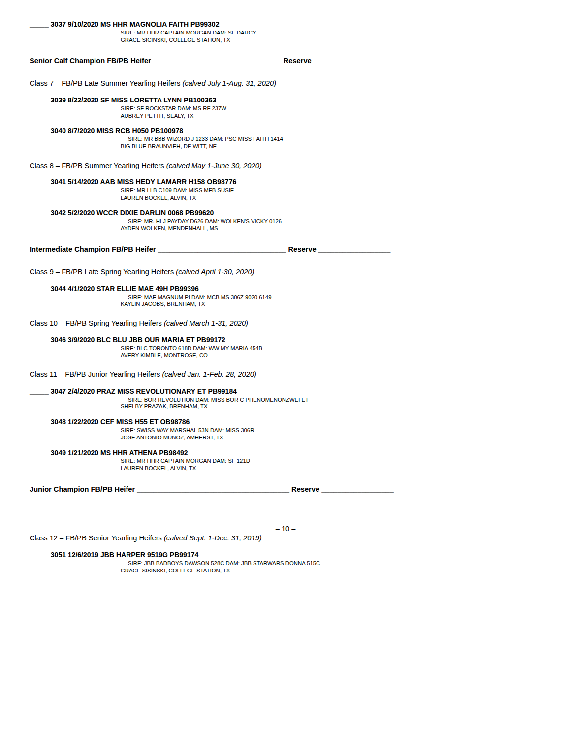_____ 3037 9/10/2020 MS HHR MAGNOLIA FAITH PB99302
SIRE: MR HHR CAPTAIN MORGAN DAM: SF DARCY
GRACE SICINSKI, COLLEGE STATION, TX
Senior Calf Champion FB/PB Heifer ________________________________ Reserve __________________
Class 7 – FB/PB Late Summer Yearling Heifers (calved July 1-Aug. 31, 2020)
_____ 3039 8/22/2020 SF MISS LORETTA LYNN PB100363
SIRE: SF ROCKSTAR DAM: MS RF 237W
AUBREY PETTIT, SEALY, TX
_____ 3040 8/7/2020 MISS RCB H050 PB100978
SIRE: MR BBB WIZORD J 1233 DAM: PSC MISS FAITH 1414
BIG BLUE BRAUNVIEH, DE WITT, NE
Class 8 – FB/PB Summer Yearling Heifers (calved May 1-June 30, 2020)
_____ 3041 5/14/2020 AAB MISS HEDY LAMARR H158 OB98776
SIRE: MR LLB C109 DAM: MISS MFB SUSIE
LAUREN BOCKEL, ALVIN, TX
_____ 3042 5/2/2020 WCCR DIXIE DARLIN 0068 PB99620
SIRE: MR. HLJ PAYDAY D626 DAM: WOLKEN'S VICKY 0126
AYDEN WOLKEN, MENDENHALL, MS
Intermediate Champion FB/PB Heifer ________________________________ Reserve __________________
Class 9 – FB/PB Late Spring Yearling Heifers (calved April 1-30, 2020)
_____ 3044 4/1/2020 STAR ELLIE MAE 49H PB99396
SIRE: MAE MAGNUM PI DAM: MCB MS 306Z 9020 6149
KAYLIN JACOBS, BRENHAM, TX
Class 10 – FB/PB Spring Yearling Heifers (calved March 1-31, 2020)
_____ 3046 3/9/2020 BLC BLU JBB OUR MARIA ET PB99172
SIRE: BLC TORONTO 618D DAM: WW MY MARIA 454B
AVERY KIMBLE, MONTROSE, CO
Class 11 – FB/PB Junior Yearling Heifers (calved Jan. 1-Feb. 28, 2020)
_____ 3047 2/4/2020 PRAZ MISS REVOLUTIONARY ET PB99184
SIRE: BOR REVOLUTION DAM: MISS BOR C PHENOMENONZWEI ET
SHELBY PRAZAK, BRENHAM, TX
_____ 3048 1/22/2020 CEF MISS H55 ET OB98786
SIRE: SWISS-WAY MARSHAL 53N DAM: MISS 306R
JOSE ANTONIO MUNOZ, AMHERST, TX
_____ 3049 1/21/2020 MS HHR ATHENA PB98492
SIRE: MR HHR CAPTAIN MORGAN DAM: SF 121D
LAUREN BOCKEL, ALVIN, TX
Junior Champion FB/PB Heifer ______________________________________ Reserve __________________
– 10 –
Class 12 – FB/PB Senior Yearling Heifers (calved Sept. 1-Dec. 31, 2019)
_____ 3051 12/6/2019 JBB HARPER 9519G PB99174
SIRE: JBB BADBOYS DAWSON 528C DAM: JBB STARWARS DONNA 515C
GRACE SISINSKI, COLLEGE STATION, TX